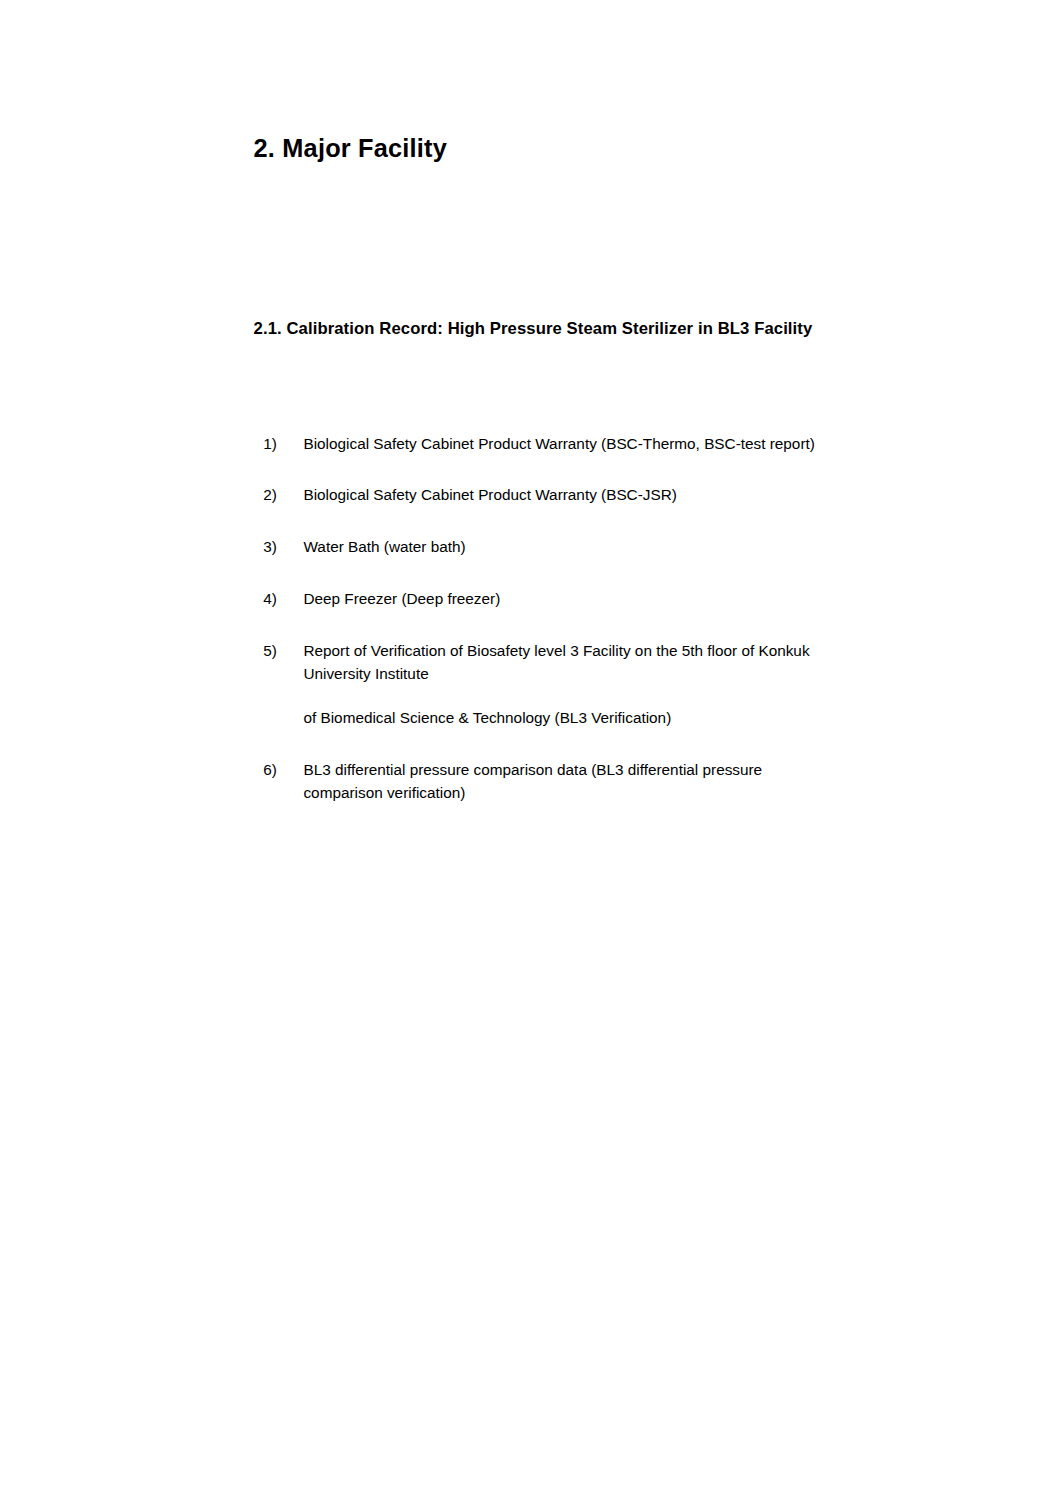2. Major Facility
2.1. Calibration Record: High Pressure Steam Sterilizer in BL3 Facility
1) Biological Safety Cabinet Product Warranty (BSC-Thermo, BSC-test report)
2) Biological Safety Cabinet Product Warranty (BSC-JSR)
3) Water Bath (water bath)
4) Deep Freezer (Deep freezer)
5) Report of Verification of Biosafety level 3 Facility on the 5th floor of Konkuk University Institute of Biomedical Science & Technology (BL3 Verification)
6) BL3 differential pressure comparison data (BL3 differential pressure comparison verification)